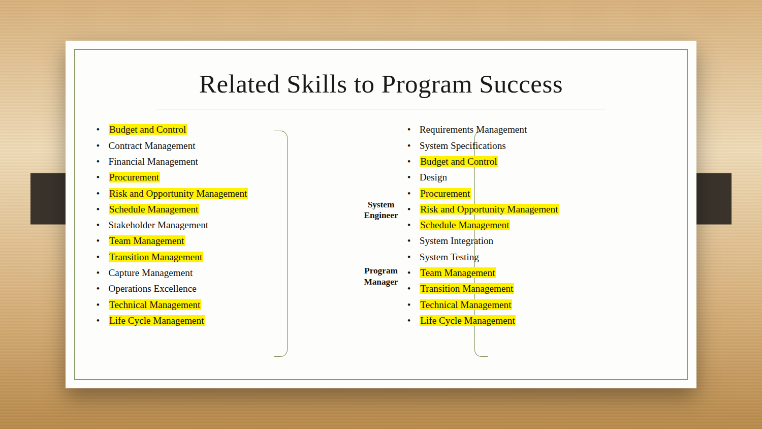Related Skills to Program Success
Budget and Control
Contract Management
Financial Management
Procurement
Risk and Opportunity Management
Schedule Management
Stakeholder Management
Team Management
Transition Management
Capture Management
Operations Excellence
Technical Management
Life Cycle Management
System
Engineer
Program
Manager
Requirements Management
System Specifications
Budget and Control
Design
Procurement
Risk and Opportunity Management
Schedule Management
System Integration
System Testing
Team Management
Transition Management
Technical Management
Life Cycle Management